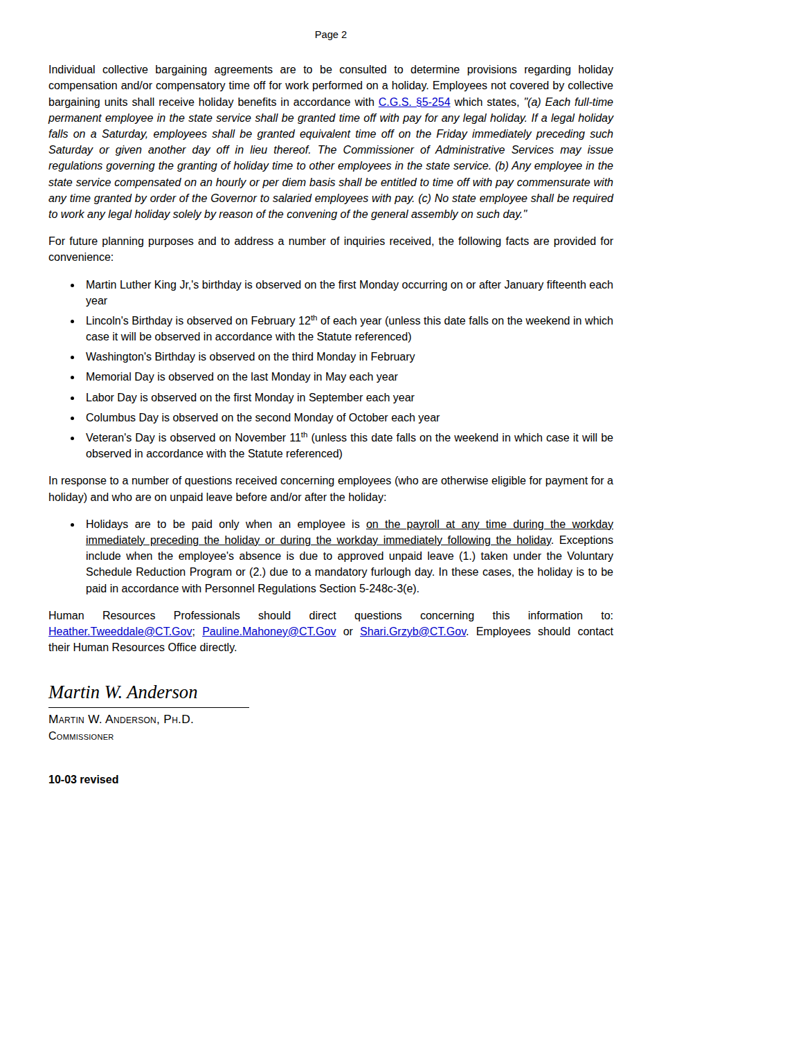Page 2
Individual collective bargaining agreements are to be consulted to determine provisions regarding holiday compensation and/or compensatory time off for work performed on a holiday. Employees not covered by collective bargaining units shall receive holiday benefits in accordance with C.G.S. §5-254 which states, "(a) Each full-time permanent employee in the state service shall be granted time off with pay for any legal holiday. If a legal holiday falls on a Saturday, employees shall be granted equivalent time off on the Friday immediately preceding such Saturday or given another day off in lieu thereof. The Commissioner of Administrative Services may issue regulations governing the granting of holiday time to other employees in the state service. (b) Any employee in the state service compensated on an hourly or per diem basis shall be entitled to time off with pay commensurate with any time granted by order of the Governor to salaried employees with pay. (c) No state employee shall be required to work any legal holiday solely by reason of the convening of the general assembly on such day."
For future planning purposes and to address a number of inquiries received, the following facts are provided for convenience:
Martin Luther King Jr,'s birthday is observed on the first Monday occurring on or after January fifteenth each year
Lincoln's Birthday is observed on February 12th of each year (unless this date falls on the weekend in which case it will be observed in accordance with the Statute referenced)
Washington's Birthday is observed on the third Monday in February
Memorial Day is observed on the last Monday in May each year
Labor Day is observed on the first Monday in September each year
Columbus Day is observed on the second Monday of October each year
Veteran's Day is observed on November 11th (unless this date falls on the weekend in which case it will be observed in accordance with the Statute referenced)
In response to a number of questions received concerning employees (who are otherwise eligible for payment for a holiday) and who are on unpaid leave before and/or after the holiday:
Holidays are to be paid only when an employee is on the payroll at any time during the workday immediately preceding the holiday or during the workday immediately following the holiday. Exceptions include when the employee's absence is due to approved unpaid leave (1.) taken under the Voluntary Schedule Reduction Program or (2.) due to a mandatory furlough day. In these cases, the holiday is to be paid in accordance with Personnel Regulations Section 5-248c-3(e).
Human Resources Professionals should direct questions concerning this information to: Heather.Tweeddale@CT.Gov; Pauline.Mahoney@CT.Gov or Shari.Grzyb@CT.Gov. Employees should contact their Human Resources Office directly.
Martin W. Anderson
Martin W. Anderson, Ph.D.
Commissioner
10-03 revised